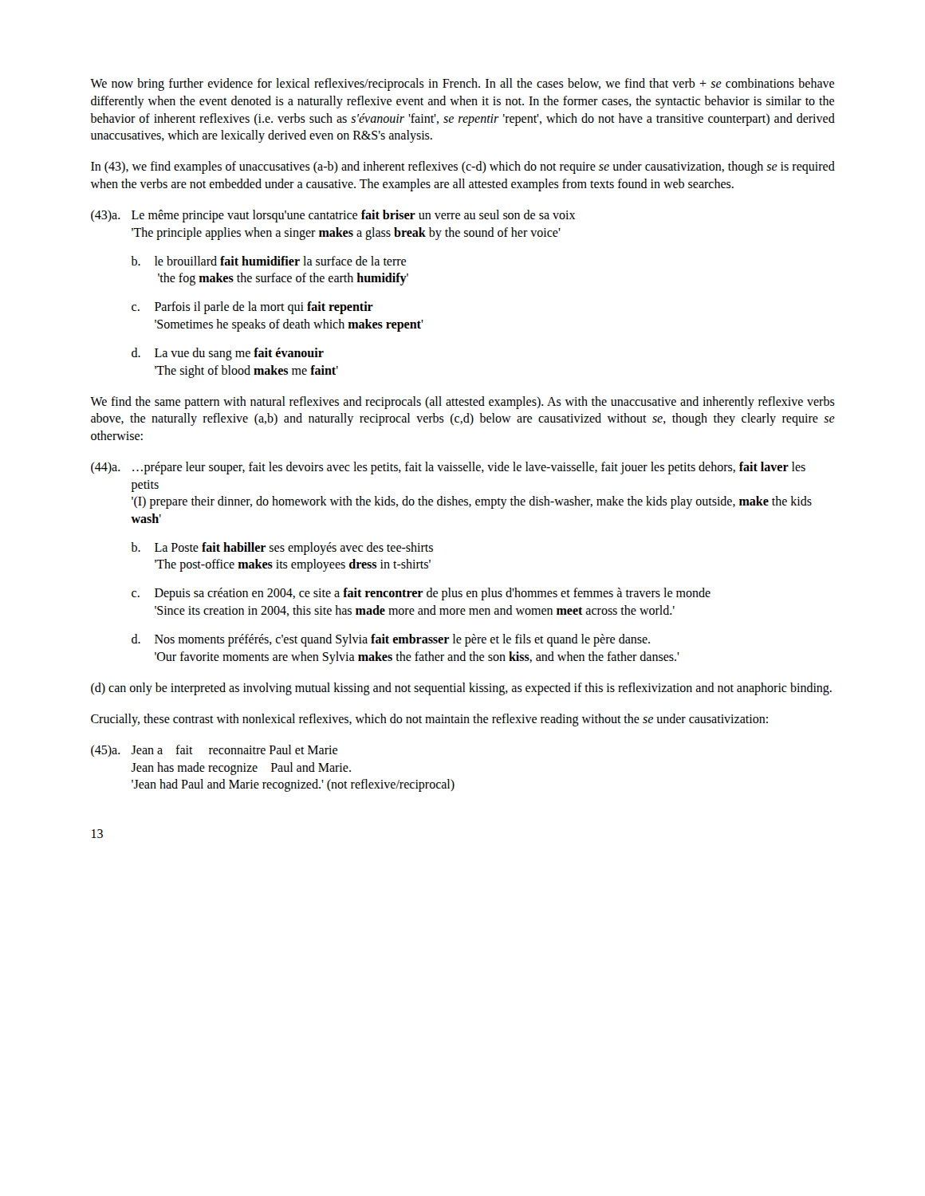We now bring further evidence for lexical reflexives/reciprocals in French. In all the cases below, we find that verb + se combinations behave differently when the event denoted is a naturally reflexive event and when it is not. In the former cases, the syntactic behavior is similar to the behavior of inherent reflexives (i.e. verbs such as s'évanouir 'faint', se repentir 'repent', which do not have a transitive counterpart) and derived unaccusatives, which are lexically derived even on R&S's analysis.
In (43), we find examples of unaccusatives (a-b) and inherent reflexives (c-d) which do not require se under causativization, though se is required when the verbs are not embedded under a causative. The examples are all attested examples from texts found in web searches.
(43)a.
Le même principe vaut lorsqu'une cantatrice fait briser un verre au seul son de sa voix 'The principle applies when a singer makes a glass break by the sound of her voice'
b.
le brouillard fait humidifier la surface de la terre 'the fog makes the surface of the earth humidify'
c.
Parfois il parle de la mort qui fait repentir 'Sometimes he speaks of death which makes repent'
d.
La vue du sang me fait évanouir 'The sight of blood makes me faint'
We find the same pattern with natural reflexives and reciprocals (all attested examples). As with the unaccusative and inherently reflexive verbs above, the naturally reflexive (a,b) and naturally reciprocal verbs (c,d) below are causativized without se, though they clearly require se otherwise:
(44)a.
…prépare leur souper, fait les devoirs avec les petits, fait la vaisselle, vide le lave-vaisselle, fait jouer les petits dehors, fait laver les petits '(I) prepare their dinner, do homework with the kids, do the dishes, empty the dish-washer, make the kids play outside, make the kids wash'
b.
La Poste fait habiller ses employés avec des tee-shirts 'The post-office makes its employees dress in t-shirts'
c.
Depuis sa création en 2004, ce site a fait rencontrer de plus en plus d'hommes et femmes à travers le monde 'Since its creation in 2004, this site has made more and more men and women meet across the world.'
d.
Nos moments préférés, c'est quand Sylvia fait embrasser le père et le fils et quand le père danse. 'Our favorite moments are when Sylvia makes the father and the son kiss, and when the father danses.'
(d) can only be interpreted as involving mutual kissing and not sequential kissing, as expected if this is reflexivization and not anaphoric binding.
Crucially, these contrast with nonlexical reflexives, which do not maintain the reflexive reading without the se under causativization:
(45)a.
Jean a fait reconnaitre Paul et Marie Jean has made recognize Paul and Marie. 'Jean had Paul and Marie recognized.' (not reflexive/reciprocal)
13